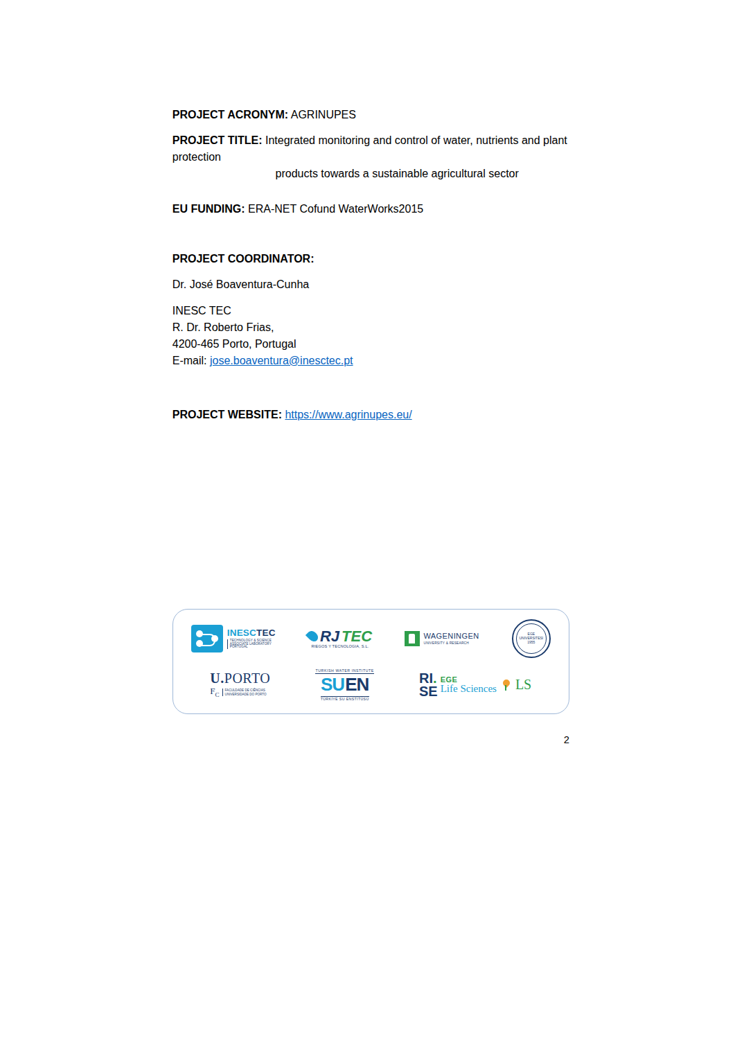PROJECT ACRONYM: AGRINUPES
PROJECT TITLE: Integrated monitoring and control of water, nutrients and plant protection products towards a sustainable agricultural sector
EU FUNDING: ERA-NET Cofund WaterWorks2015
PROJECT COORDINATOR:
Dr. José Boaventura-Cunha
INESC TEC
R. Dr. Roberto Frias,
4200-465 Porto, Portugal
E-mail: jose.boaventura@inesctec.pt
PROJECT WEBSITE: https://www.agrinupes.eu/
INESCTEC
TECHNOLOGY & SCIENCE
ASSOCIATE LABORATORY
PORTUGAL
RJ TEC
RIEGOS Y TECNOLOGIA, S.L.
WAGENINGEN
UNIVERSITY & RESEARCH
EGE
UNIVERSITESI1955
U. PORTO
FC FACULDADE DE CIÊNCIAS
UNIVERSIDADE DO PORTO
TURKISH WATER INSTITUTE
SU EN
TÜRKİYE SU ENSTİTÜSÜ
RI.
SE
EGE Life Sciences
LS
2